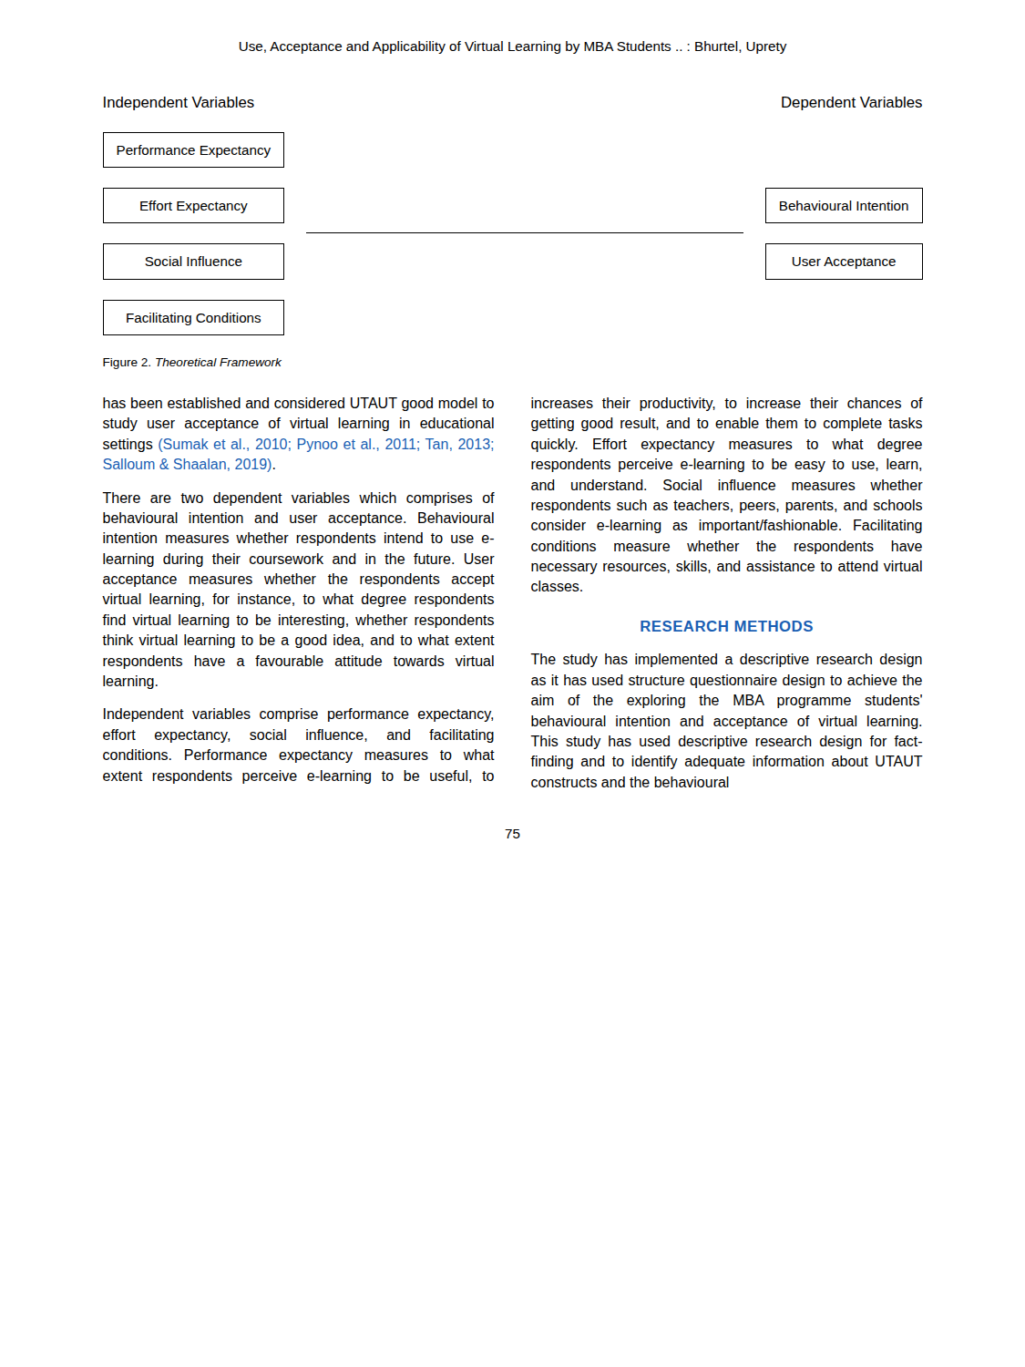Use, Acceptance and Applicability of Virtual Learning by MBA Students .. : Bhurtel, Uprety
Independent Variables Dependent Variables
Performance Expectancy
Effort Expectancy
Social Influence
Facilitating Conditions
Behavioural Intention
User Acceptance
Figure 2. Theoretical Framework
has been established and considered UTAUT good model to study user acceptance of virtual learning in educational settings (Sumak et al., 2010; Pynoo et al., 2011; Tan, 2013; Salloum & Shaalan, 2019).
There are two dependent variables which comprises of behavioural intention and user acceptance. Behavioural intention measures whether respondents intend to use e-learning during their coursework and in the future. User acceptance measures whether the respondents accept virtual learning, for instance, to what degree respondents find virtual learning to be interesting, whether respondents think virtual learning to be a good idea, and to what extent respondents have a favourable attitude towards virtual learning.
Independent variables comprise performance expectancy, effort expectancy, social influence, and facilitating conditions. Performance expectancy measures to what extent respondents perceive e-learning to be useful, to increases their productivity, to increase their chances of getting good result, and to enable them to complete tasks quickly. Effort expectancy measures to what degree respondents perceive e-learning to be easy to use, learn, and understand. Social influence measures whether respondents such as teachers, peers, parents, and schools consider e-learning as important/fashionable. Facilitating conditions measure whether the respondents have necessary resources, skills, and assistance to attend virtual classes.
RESEARCH METHODS
The study has implemented a descriptive research design as it has used structure questionnaire design to achieve the aim of the exploring the MBA programme students' behavioural intention and acceptance of virtual learning. This study has used descriptive research design for fact-finding and to identify adequate information about UTAUT constructs and the behavioural
75